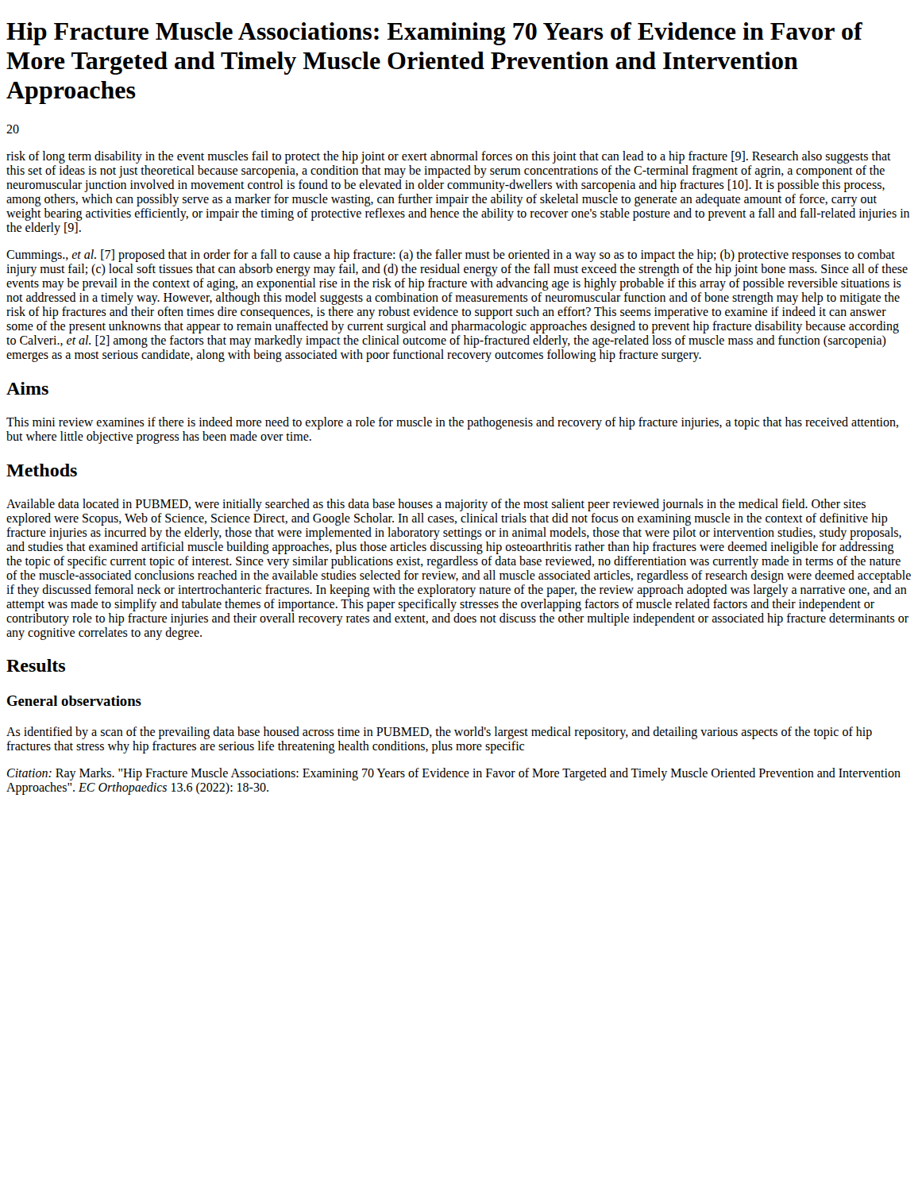Hip Fracture Muscle Associations: Examining 70 Years of Evidence in Favor of More Targeted and Timely Muscle Oriented Prevention and Intervention Approaches
20
risk of long term disability in the event muscles fail to protect the hip joint or exert abnormal forces on this joint that can lead to a hip fracture [9]. Research also suggests that this set of ideas is not just theoretical because sarcopenia, a condition that may be impacted by serum concentrations of the C-terminal fragment of agrin, a component of the neuromuscular junction involved in movement control is found to be elevated in older community-dwellers with sarcopenia and hip fractures [10]. It is possible this process, among others, which can possibly serve as a marker for muscle wasting, can further impair the ability of skeletal muscle to generate an adequate amount of force, carry out weight bearing activities efficiently, or impair the timing of protective reflexes and hence the ability to recover one's stable posture and to prevent a fall and fall-related injuries in the elderly [9].
Cummings., et al. [7] proposed that in order for a fall to cause a hip fracture: (a) the faller must be oriented in a way so as to impact the hip; (b) protective responses to combat injury must fail; (c) local soft tissues that can absorb energy may fail, and (d) the residual energy of the fall must exceed the strength of the hip joint bone mass. Since all of these events may be prevail in the context of aging, an exponential rise in the risk of hip fracture with advancing age is highly probable if this array of possible reversible situations is not addressed in a timely way. However, although this model suggests a combination of measurements of neuromuscular function and of bone strength may help to mitigate the risk of hip fractures and their often times dire consequences, is there any robust evidence to support such an effort? This seems imperative to examine if indeed it can answer some of the present unknowns that appear to remain unaffected by current surgical and pharmacologic approaches designed to prevent hip fracture disability because according to Calveri., et al. [2] among the factors that may markedly impact the clinical outcome of hip-fractured elderly, the age-related loss of muscle mass and function (sarcopenia) emerges as a most serious candidate, along with being associated with poor functional recovery outcomes following hip fracture surgery.
Aims
This mini review examines if there is indeed more need to explore a role for muscle in the pathogenesis and recovery of hip fracture injuries, a topic that has received attention, but where little objective progress has been made over time.
Methods
Available data located in PUBMED, were initially searched as this data base houses a majority of the most salient peer reviewed journals in the medical field. Other sites explored were Scopus, Web of Science, Science Direct, and Google Scholar. In all cases, clinical trials that did not focus on examining muscle in the context of definitive hip fracture injuries as incurred by the elderly, those that were implemented in laboratory settings or in animal models, those that were pilot or intervention studies, study proposals, and studies that examined artificial muscle building approaches, plus those articles discussing hip osteoarthritis rather than hip fractures were deemed ineligible for addressing the topic of specific current topic of interest. Since very similar publications exist, regardless of data base reviewed, no differentiation was currently made in terms of the nature of the muscle-associated conclusions reached in the available studies selected for review, and all muscle associated articles, regardless of research design were deemed acceptable if they discussed femoral neck or intertrochanteric fractures. In keeping with the exploratory nature of the paper, the review approach adopted was largely a narrative one, and an attempt was made to simplify and tabulate themes of importance. This paper specifically stresses the overlapping factors of muscle related factors and their independent or contributory role to hip fracture injuries and their overall recovery rates and extent, and does not discuss the other multiple independent or associated hip fracture determinants or any cognitive correlates to any degree.
Results
General observations
As identified by a scan of the prevailing data base housed across time in PUBMED, the world's largest medical repository, and detailing various aspects of the topic of hip fractures that stress why hip fractures are serious life threatening health conditions, plus more specific
Citation: Ray Marks. "Hip Fracture Muscle Associations: Examining 70 Years of Evidence in Favor of More Targeted and Timely Muscle Oriented Prevention and Intervention Approaches". EC Orthopaedics 13.6 (2022): 18-30.